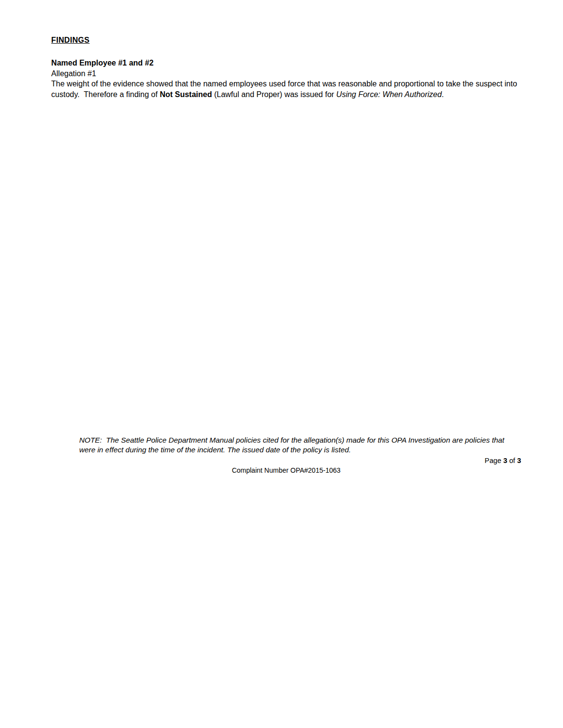FINDINGS
Named Employee #1 and #2
Allegation #1
The weight of the evidence showed that the named employees used force that was reasonable and proportional to take the suspect into custody. Therefore a finding of Not Sustained (Lawful and Proper) was issued for Using Force: When Authorized.
NOTE: The Seattle Police Department Manual policies cited for the allegation(s) made for this OPA Investigation are policies that were in effect during the time of the incident. The issued date of the policy is listed.
Page 3 of 3
Complaint Number OPA#2015-1063